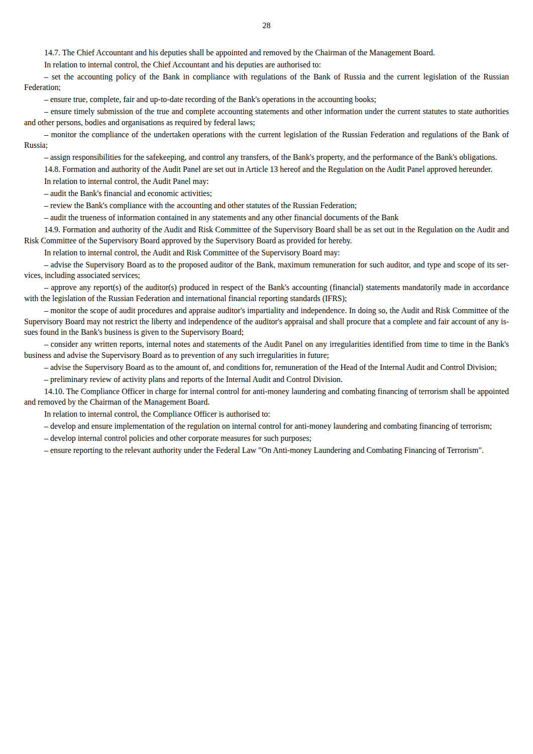28
14.7. The Chief Accountant and his deputies shall be appointed and removed by the Chairman of the Management Board.
In relation to internal control, the Chief Accountant and his deputies are authorised to:
– set the accounting policy of the Bank in compliance with regulations of the Bank of Russia and the current legislation of the Russian Federation;
– ensure true, complete, fair and up-to-date recording of the Bank's operations in the accounting books;
– ensure timely submission of the true and complete accounting statements and other information under the current statutes to state authorities and other persons, bodies and organisations as required by federal laws;
– monitor the compliance of the undertaken operations with the current legislation of the Russian Federation and regulations of the Bank of Russia;
– assign responsibilities for the safekeeping, and control any transfers, of the Bank's property, and the performance of the Bank's obligations.
14.8. Formation and authority of the Audit Panel are set out in Article 13 hereof and the Regulation on the Audit Panel approved hereunder.
In relation to internal control, the Audit Panel may:
– audit the Bank's financial and economic activities;
– review the Bank's compliance with the accounting and other statutes of the Russian Federation;
– audit the trueness of information contained in any statements and any other financial documents of the Bank
14.9. Formation and authority of the Audit and Risk Committee of the Supervisory Board shall be as set out in the Regulation on the Audit and Risk Committee of the Supervisory Board approved by the Supervisory Board as provided for hereby.
In relation to internal control, the Audit and Risk Committee of the Supervisory Board may:
– advise the Supervisory Board as to the proposed auditor of the Bank, maximum remuneration for such auditor, and type and scope of its services, including associated services;
– approve any report(s) of the auditor(s) produced in respect of the Bank's accounting (financial) statements mandatorily made in accordance with the legislation of the Russian Federation and international financial reporting standards (IFRS);
– monitor the scope of audit procedures and appraise auditor's impartiality and independence. In doing so, the Audit and Risk Committee of the Supervisory Board may not restrict the liberty and independence of the auditor's appraisal and shall procure that a complete and fair account of any issues found in the Bank's business is given to the Supervisory Board;
– consider any written reports, internal notes and statements of the Audit Panel on any irregularities identified from time to time in the Bank's business and advise the Supervisory Board as to prevention of any such irregularities in future;
– advise the Supervisory Board as to the amount of, and conditions for, remuneration of the Head of the Internal Audit and Control Division;
– preliminary review of activity plans and reports of the Internal Audit and Control Division.
14.10. The Compliance Officer in charge for internal control for anti-money laundering and combating financing of terrorism shall be appointed and removed by the Chairman of the Management Board.
In relation to internal control, the Compliance Officer is authorised to:
– develop and ensure implementation of the regulation on internal control for anti-money laundering and combating financing of terrorism;
– develop internal control policies and other corporate measures for such purposes;
– ensure reporting to the relevant authority under the Federal Law "On Anti-money Laundering and Combating Financing of Terrorism".